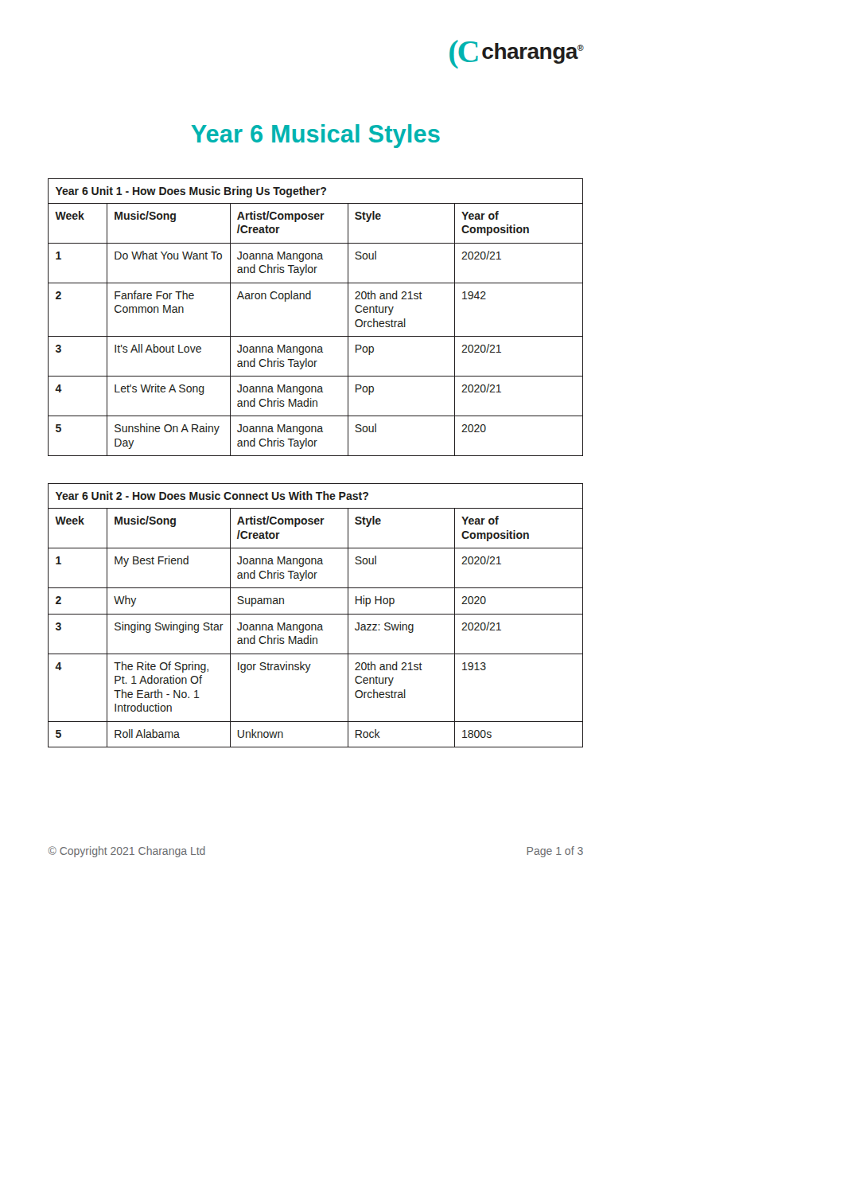(C charanga®
Year 6 Musical Styles
Year 6 Unit 1 - How Does Music Bring Us Together?
| Week | Music/Song | Artist/Composer /Creator | Style | Year of Composition |
| --- | --- | --- | --- | --- |
| 1 | Do What You Want To | Joanna Mangona and Chris Taylor | Soul | 2020/21 |
| 2 | Fanfare For The Common Man | Aaron Copland | 20th and 21st Century Orchestral | 1942 |
| 3 | It's All About Love | Joanna Mangona and Chris Taylor | Pop | 2020/21 |
| 4 | Let's Write A Song | Joanna Mangona and Chris Madin | Pop | 2020/21 |
| 5 | Sunshine On A Rainy Day | Joanna Mangona and Chris Taylor | Soul | 2020 |
Year 6 Unit 2 - How Does Music Connect Us With The Past?
| Week | Music/Song | Artist/Composer /Creator | Style | Year of Composition |
| --- | --- | --- | --- | --- |
| 1 | My Best Friend | Joanna Mangona and Chris Taylor | Soul | 2020/21 |
| 2 | Why | Supaman | Hip Hop | 2020 |
| 3 | Singing Swinging Star | Joanna Mangona and Chris Madin | Jazz: Swing | 2020/21 |
| 4 | The Rite Of Spring, Pt. 1 Adoration Of The Earth - No. 1 Introduction | Igor Stravinsky | 20th and 21st Century Orchestral | 1913 |
| 5 | Roll Alabama | Unknown | Rock | 1800s |
© Copyright 2021 Charanga Ltd Page 1 of 3